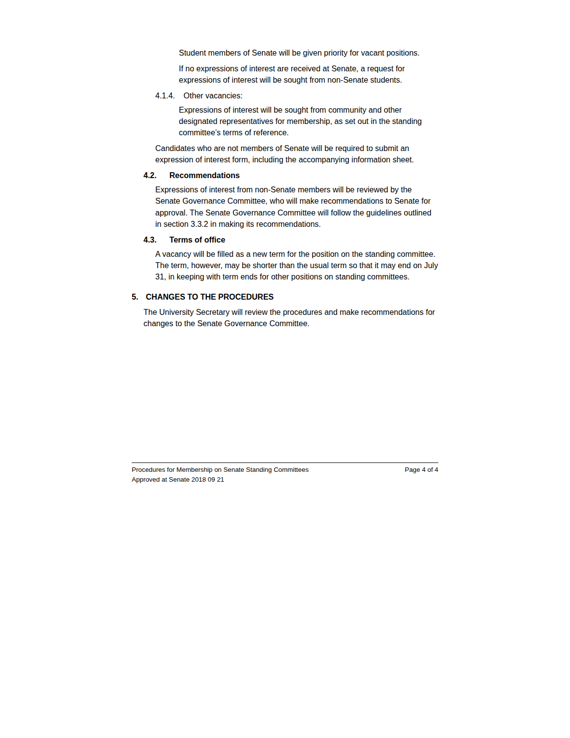Student members of Senate will be given priority for vacant positions.
If no expressions of interest are received at Senate, a request for expressions of interest will be sought from non-Senate students.
4.1.4.
Other vacancies:
Expressions of interest will be sought from community and other designated representatives for membership, as set out in the standing committee’s terms of reference.
Candidates who are not members of Senate will be required to submit an expression of interest form, including the accompanying information sheet.
4.2.
Recommendations
Expressions of interest from non-Senate members will be reviewed by the Senate Governance Committee, who will make recommendations to Senate for approval. The Senate Governance Committee will follow the guidelines outlined in section 3.3.2 in making its recommendations.
4.3.
Terms of office
A vacancy will be filled as a new term for the position on the standing committee. The term, however, may be shorter than the usual term so that it may end on July 31, in keeping with term ends for other positions on standing committees.
5.
Changes to the procedures
The University Secretary will review the procedures and make recommendations for changes to the Senate Governance Committee.
Procedures for Membership on Senate Standing Committees
Approved at Senate 2018 09 21
Page 4 of 4